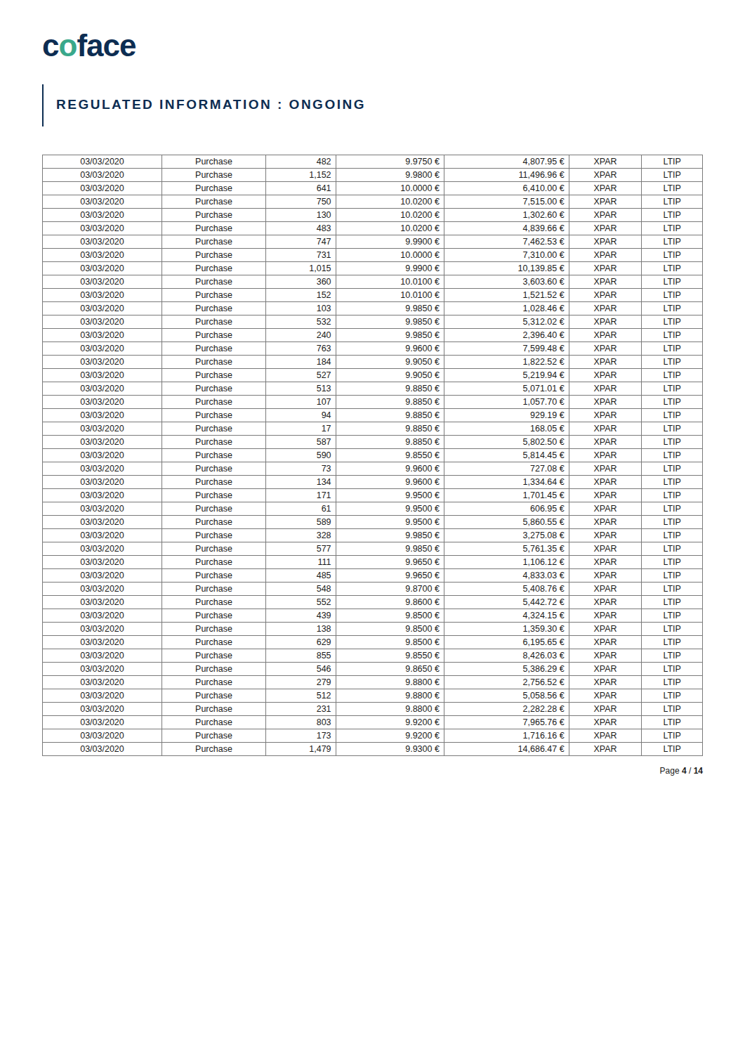coface
Regulated information : ongoing
| 03/03/2020 | Purchase | 482 | 9.9750 € | 4,807.95 € | XPAR | LTIP |
| 03/03/2020 | Purchase | 1,152 | 9.9800 € | 11,496.96 € | XPAR | LTIP |
| 03/03/2020 | Purchase | 641 | 10.0000 € | 6,410.00 € | XPAR | LTIP |
| 03/03/2020 | Purchase | 750 | 10.0200 € | 7,515.00 € | XPAR | LTIP |
| 03/03/2020 | Purchase | 130 | 10.0200 € | 1,302.60 € | XPAR | LTIP |
| 03/03/2020 | Purchase | 483 | 10.0200 € | 4,839.66 € | XPAR | LTIP |
| 03/03/2020 | Purchase | 747 | 9.9900 € | 7,462.53 € | XPAR | LTIP |
| 03/03/2020 | Purchase | 731 | 10.0000 € | 7,310.00 € | XPAR | LTIP |
| 03/03/2020 | Purchase | 1,015 | 9.9900 € | 10,139.85 € | XPAR | LTIP |
| 03/03/2020 | Purchase | 360 | 10.0100 € | 3,603.60 € | XPAR | LTIP |
| 03/03/2020 | Purchase | 152 | 10.0100 € | 1,521.52 € | XPAR | LTIP |
| 03/03/2020 | Purchase | 103 | 9.9850 € | 1,028.46 € | XPAR | LTIP |
| 03/03/2020 | Purchase | 532 | 9.9850 € | 5,312.02 € | XPAR | LTIP |
| 03/03/2020 | Purchase | 240 | 9.9850 € | 2,396.40 € | XPAR | LTIP |
| 03/03/2020 | Purchase | 763 | 9.9600 € | 7,599.48 € | XPAR | LTIP |
| 03/03/2020 | Purchase | 184 | 9.9050 € | 1,822.52 € | XPAR | LTIP |
| 03/03/2020 | Purchase | 527 | 9.9050 € | 5,219.94 € | XPAR | LTIP |
| 03/03/2020 | Purchase | 513 | 9.8850 € | 5,071.01 € | XPAR | LTIP |
| 03/03/2020 | Purchase | 107 | 9.8850 € | 1,057.70 € | XPAR | LTIP |
| 03/03/2020 | Purchase | 94 | 9.8850 € | 929.19 € | XPAR | LTIP |
| 03/03/2020 | Purchase | 17 | 9.8850 € | 168.05 € | XPAR | LTIP |
| 03/03/2020 | Purchase | 587 | 9.8850 € | 5,802.50 € | XPAR | LTIP |
| 03/03/2020 | Purchase | 590 | 9.8550 € | 5,814.45 € | XPAR | LTIP |
| 03/03/2020 | Purchase | 73 | 9.9600 € | 727.08 € | XPAR | LTIP |
| 03/03/2020 | Purchase | 134 | 9.9600 € | 1,334.64 € | XPAR | LTIP |
| 03/03/2020 | Purchase | 171 | 9.9500 € | 1,701.45 € | XPAR | LTIP |
| 03/03/2020 | Purchase | 61 | 9.9500 € | 606.95 € | XPAR | LTIP |
| 03/03/2020 | Purchase | 589 | 9.9500 € | 5,860.55 € | XPAR | LTIP |
| 03/03/2020 | Purchase | 328 | 9.9850 € | 3,275.08 € | XPAR | LTIP |
| 03/03/2020 | Purchase | 577 | 9.9850 € | 5,761.35 € | XPAR | LTIP |
| 03/03/2020 | Purchase | 111 | 9.9650 € | 1,106.12 € | XPAR | LTIP |
| 03/03/2020 | Purchase | 485 | 9.9650 € | 4,833.03 € | XPAR | LTIP |
| 03/03/2020 | Purchase | 548 | 9.8700 € | 5,408.76 € | XPAR | LTIP |
| 03/03/2020 | Purchase | 552 | 9.8600 € | 5,442.72 € | XPAR | LTIP |
| 03/03/2020 | Purchase | 439 | 9.8500 € | 4,324.15 € | XPAR | LTIP |
| 03/03/2020 | Purchase | 138 | 9.8500 € | 1,359.30 € | XPAR | LTIP |
| 03/03/2020 | Purchase | 629 | 9.8500 € | 6,195.65 € | XPAR | LTIP |
| 03/03/2020 | Purchase | 855 | 9.8550 € | 8,426.03 € | XPAR | LTIP |
| 03/03/2020 | Purchase | 546 | 9.8650 € | 5,386.29 € | XPAR | LTIP |
| 03/03/2020 | Purchase | 279 | 9.8800 € | 2,756.52 € | XPAR | LTIP |
| 03/03/2020 | Purchase | 512 | 9.8800 € | 5,058.56 € | XPAR | LTIP |
| 03/03/2020 | Purchase | 231 | 9.8800 € | 2,282.28 € | XPAR | LTIP |
| 03/03/2020 | Purchase | 803 | 9.9200 € | 7,965.76 € | XPAR | LTIP |
| 03/03/2020 | Purchase | 173 | 9.9200 € | 1,716.16 € | XPAR | LTIP |
| 03/03/2020 | Purchase | 1,479 | 9.9300 € | 14,686.47 € | XPAR | LTIP |
Page 4 / 14